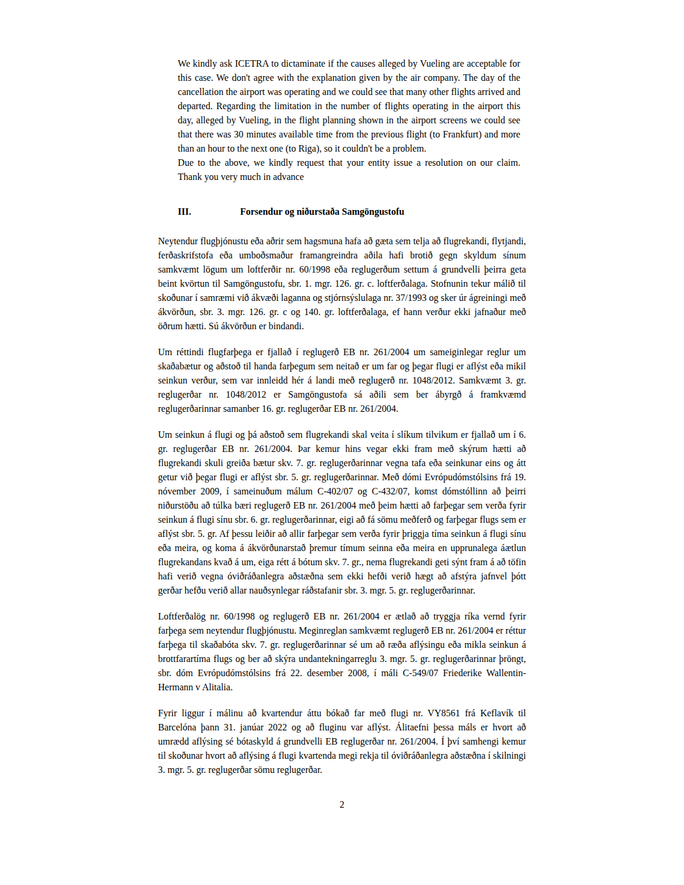We kindly ask ICETRA to dictaminate if the causes alleged by Vueling are acceptable for this case. We don't agree with the explanation given by the air company. The day of the cancellation the airport was operating and we could see that many other flights arrived and departed. Regarding the limitation in the number of flights operating in the airport this day, alleged by Vueling, in the flight planning shown in the airport screens we could see that there was 30 minutes available time from the previous flight (to Frankfurt) and more than an hour to the next one (to Riga), so it couldn't be a problem.
Due to the above, we kindly request that your entity issue a resolution on our claim. Thank you very much in advance
III. Forsendur og niðurstaða Samgöngustofu
Neytendur flugþjónustu eða aðrir sem hagsmuna hafa að gæta sem telja að flugrekandi, flytjandi, ferðaskrifstofa eða umboðsmaður framangreindra aðila hafi brotið gegn skyldum sínum samkvæmt lögum um loftferðir nr. 60/1998 eða reglugerðum settum á grundvelli þeirra geta beint kvörtun til Samgöngustofu, sbr. 1. mgr. 126. gr. c. loftferðalaga. Stofnunin tekur málið til skoðunar í samræmi við ákvæði laganna og stjórnsýslulaga nr. 37/1993 og sker úr ágreiningi með ákvörðun, sbr. 3. mgr. 126. gr. c og 140. gr. loftferðalaga, ef hann verður ekki jafnaður með öðrum hætti. Sú ákvörðun er bindandi.
Um réttindi flugfarþega er fjallað í reglugerð EB nr. 261/2004 um sameiginlegar reglur um skaðabætur og aðstoð til handa farþegum sem neitað er um far og þegar flugi er aflýst eða mikil seinkun verður, sem var innleidd hér á landi með reglugerð nr. 1048/2012. Samkvæmt 3. gr. reglugerðar nr. 1048/2012 er Samgöngustofa sá aðili sem ber ábyrgð á framkvæmd reglugerðarinnar samanber 16. gr. reglugerðar EB nr. 261/2004.
Um seinkun á flugi og þá aðstoð sem flugrekandi skal veita í slíkum tilvikum er fjallað um í 6. gr. reglugerðar EB nr. 261/2004. Þar kemur hins vegar ekki fram með skýrum hætti að flugrekandi skuli greiða bætur skv. 7. gr. reglugerðarinnar vegna tafa eða seinkunar eins og átt getur við þegar flugi er aflýst sbr. 5. gr. reglugerðarinnar. Með dómi Evrópudómstólsins frá 19. nóvember 2009, í sameinuðum málum C-402/07 og C-432/07, komst dómstóllinn að þeirri niðurstöðu að túlka bæri reglugerð EB nr. 261/2004 með þeim hætti að farþegar sem verða fyrir seinkun á flugi sínu sbr. 6. gr. reglugerðarinnar, eigi að fá sömu meðferð og farþegar flugs sem er aflýst sbr. 5. gr. Af þessu leiðir að allir farþegar sem verða fyrir þriggja tíma seinkun á flugi sínu eða meira, og koma á ákvörðunarstað þremur tímum seinna eða meira en upprunalega áætlun flugrekandans kvað á um, eiga rétt á bótum skv. 7. gr., nema flugrekandi geti sýnt fram á að töfin hafi verið vegna óviðráðanlegra aðstæðna sem ekki hefði verið hægt að afstýra jafnvel þótt gerðar hefðu verið allar nauðsynlegar ráðstafanir sbr. 3. mgr. 5. gr. reglugerðarinnar.
Loftferðalög nr. 60/1998 og reglugerð EB nr. 261/2004 er ætlað að tryggja ríka vernd fyrir farþega sem neytendur flugþjónustu. Meginreglan samkvæmt reglugerð EB nr. 261/2004 er réttur farþega til skaðabóta skv. 7. gr. reglugerðarinnar sé um að ræða aflýsingu eða mikla seinkun á brottfarartíma flugs og ber að skýra undantekningarreglu 3. mgr. 5. gr. reglugerðarinnar þröngt, sbr. dóm Evrópudómstólsins frá 22. desember 2008, í máli C-549/07 Friederike Wallentin-Hermann v Alitalia.
Fyrir liggur í málinu að kvartendur áttu bókað far með flugi nr. VY8561 frá Keflavík til Barcelóna þann 31. janúar 2022 og að fluginu var aflýst. Álitaefni þessa máls er hvort að umrædd aflýsing sé bótaskyld á grundvelli EB reglugerðar nr. 261/2004. Í því samhengi kemur til skoðunar hvort að aflýsing á flugi kvartenda megi rekja til óviðráðanlegra aðstæðna í skilningi 3. mgr. 5. gr. reglugerðar sömu reglugerðar.
2